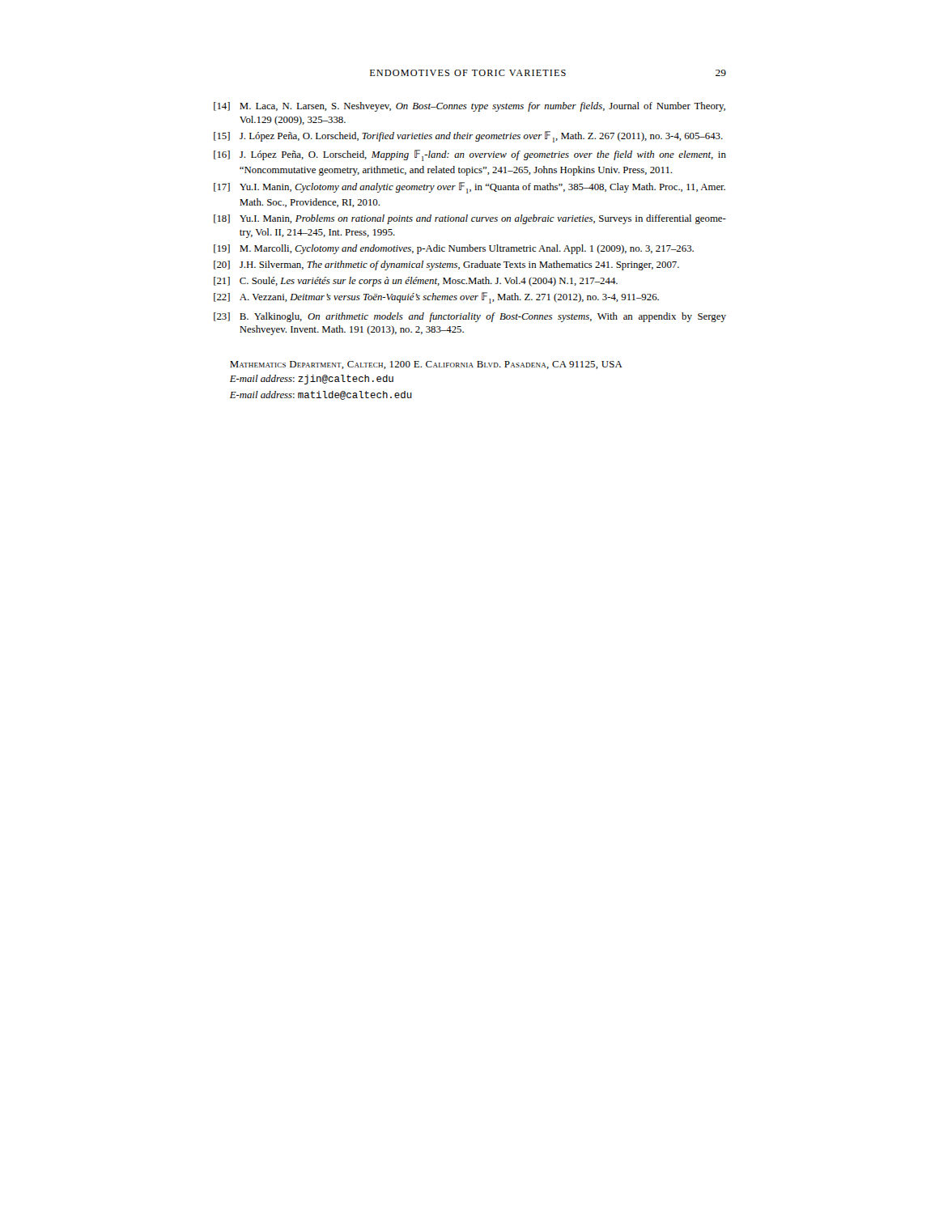Endomotives of toric varieties 29
[14] M. Laca, N. Larsen, S. Neshveyev, On Bost–Connes type systems for number fields, Journal of Number Theory, Vol.129 (2009), 325–338.
[15] J. López Peña, O. Lorscheid, Torified varieties and their geometries over 𝔽1, Math. Z. 267 (2011), no. 3-4, 605–643.
[16] J. López Peña, O. Lorscheid, Mapping 𝔽1-land: an overview of geometries over the field with one element, in “Noncommutative geometry, arithmetic, and related topics”, 241–265, Johns Hopkins Univ. Press, 2011.
[17] Yu.I. Manin, Cyclotomy and analytic geometry over 𝔽1, in “Quanta of maths”, 385–408, Clay Math. Proc., 11, Amer. Math. Soc., Providence, RI, 2010.
[18] Yu.I. Manin, Problems on rational points and rational curves on algebraic varieties, Surveys in differential geometry, Vol. II, 214–245, Int. Press, 1995.
[19] M. Marcolli, Cyclotomy and endomotives, p-Adic Numbers Ultrametric Anal. Appl. 1 (2009), no. 3, 217–263.
[20] J.H. Silverman, The arithmetic of dynamical systems, Graduate Texts in Mathematics 241. Springer, 2007.
[21] C. Soulé, Les variétés sur le corps à un élément, Mosc.Math. J. Vol.4 (2004) N.1, 217–244.
[22] A. Vezzani, Deitmar’s versus Toën-Vaquié’s schemes over 𝔽1, Math. Z. 271 (2012), no. 3-4, 911–926.
[23] B. Yalkinoglu, On arithmetic models and functoriality of Bost-Connes systems, With an appendix by Sergey Neshveyev. Invent. Math. 191 (2013), no. 2, 383–425.
Mathematics Department, Caltech, 1200 E. California Blvd. Pasadena, CA 91125, USA
E-mail address: zjin@caltech.edu
E-mail address: matilde@caltech.edu